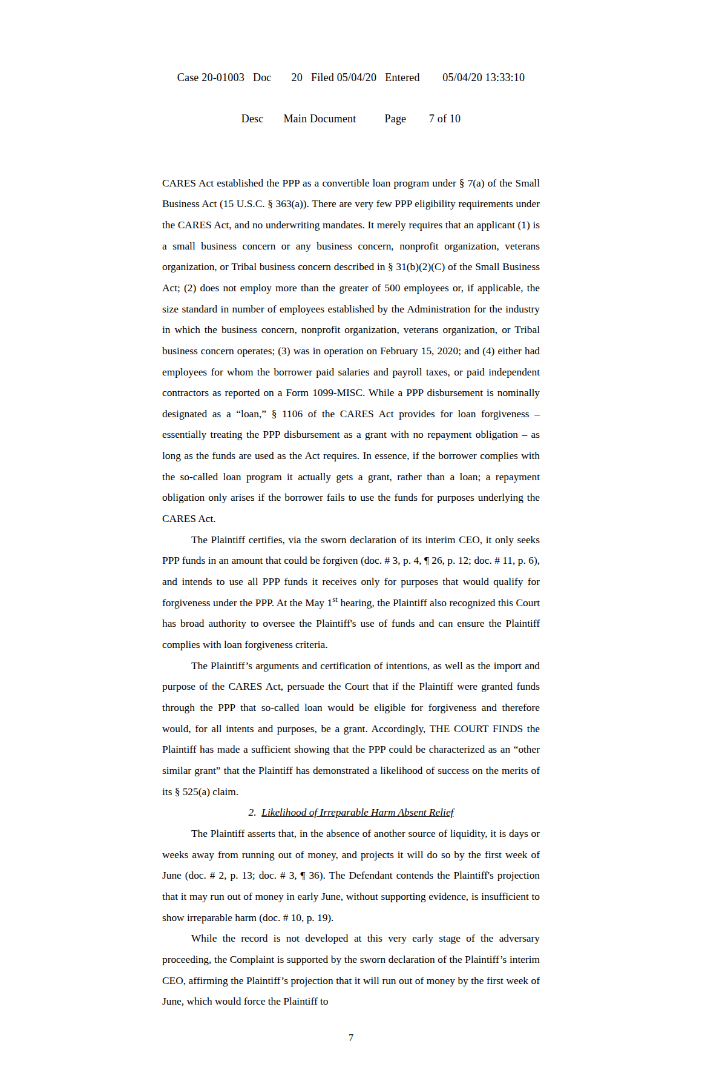Case 20-01003 Doc 20 Filed 05/04/20 Entered 05/04/20 13:33:10 Desc Main Document Page 7 of 10
CARES Act established the PPP as a convertible loan program under § 7(a) of the Small Business Act (15 U.S.C. § 363(a)). There are very few PPP eligibility requirements under the CARES Act, and no underwriting mandates. It merely requires that an applicant (1) is a small business concern or any business concern, nonprofit organization, veterans organization, or Tribal business concern described in § 31(b)(2)(C) of the Small Business Act; (2) does not employ more than the greater of 500 employees or, if applicable, the size standard in number of employees established by the Administration for the industry in which the business concern, nonprofit organization, veterans organization, or Tribal business concern operates; (3) was in operation on February 15, 2020; and (4) either had employees for whom the borrower paid salaries and payroll taxes, or paid independent contractors as reported on a Form 1099-MISC. While a PPP disbursement is nominally designated as a “loan,” § 1106 of the CARES Act provides for loan forgiveness – essentially treating the PPP disbursement as a grant with no repayment obligation – as long as the funds are used as the Act requires. In essence, if the borrower complies with the so-called loan program it actually gets a grant, rather than a loan; a repayment obligation only arises if the borrower fails to use the funds for purposes underlying the CARES Act.
The Plaintiff certifies, via the sworn declaration of its interim CEO, it only seeks PPP funds in an amount that could be forgiven (doc. # 3, p. 4, ¶ 26, p. 12; doc. # 11, p. 6), and intends to use all PPP funds it receives only for purposes that would qualify for forgiveness under the PPP. At the May 1st hearing, the Plaintiff also recognized this Court has broad authority to oversee the Plaintiff's use of funds and can ensure the Plaintiff complies with loan forgiveness criteria.
The Plaintiff’s arguments and certification of intentions, as well as the import and purpose of the CARES Act, persuade the Court that if the Plaintiff were granted funds through the PPP that so-called loan would be eligible for forgiveness and therefore would, for all intents and purposes, be a grant. Accordingly, THE COURT FINDS the Plaintiff has made a sufficient showing that the PPP could be characterized as an “other similar grant” that the Plaintiff has demonstrated a likelihood of success on the merits of its § 525(a) claim.
2. Likelihood of Irreparable Harm Absent Relief
The Plaintiff asserts that, in the absence of another source of liquidity, it is days or weeks away from running out of money, and projects it will do so by the first week of June (doc. # 2, p. 13; doc. # 3, ¶ 36). The Defendant contends the Plaintiff's projection that it may run out of money in early June, without supporting evidence, is insufficient to show irreparable harm (doc. # 10, p. 19).
While the record is not developed at this very early stage of the adversary proceeding, the Complaint is supported by the sworn declaration of the Plaintiff’s interim CEO, affirming the Plaintiff’s projection that it will run out of money by the first week of June, which would force the Plaintiff to
7